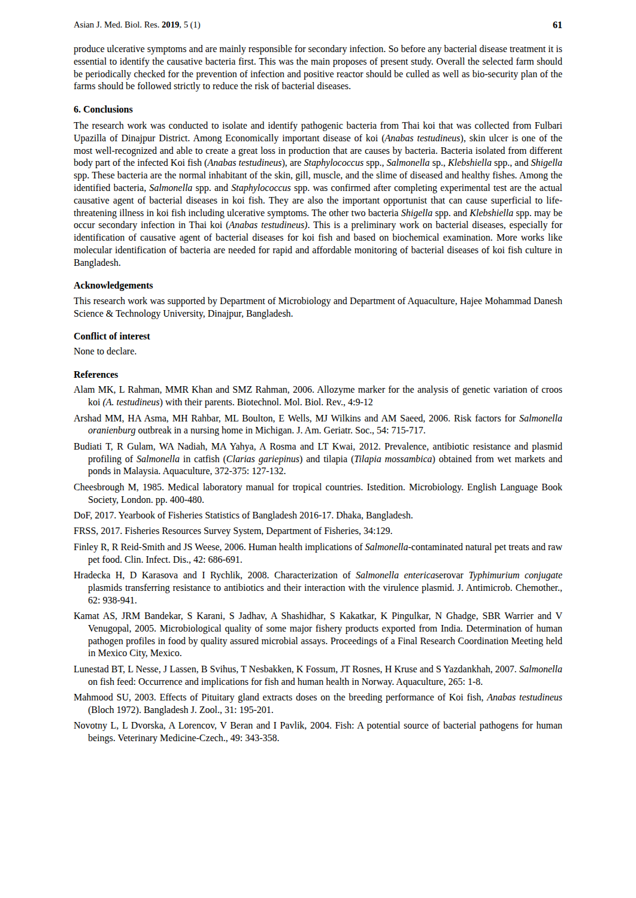Asian J. Med. Biol. Res. 2019, 5 (1)
61
produce ulcerative symptoms and are mainly responsible for secondary infection. So before any bacterial disease treatment it is essential to identify the causative bacteria first. This was the main proposes of present study. Overall the selected farm should be periodically checked for the prevention of infection and positive reactor should be culled as well as bio-security plan of the farms should be followed strictly to reduce the risk of bacterial diseases.
6. Conclusions
The research work was conducted to isolate and identify pathogenic bacteria from Thai koi that was collected from Fulbari Upazilla of Dinajpur District. Among Economically important disease of koi (Anabas testudineus), skin ulcer is one of the most well-recognized and able to create a great loss in production that are causes by bacteria. Bacteria isolated from different body part of the infected Koi fish (Anabas testudineus), are Staphylococcus spp., Salmonella sp., Klebshiella spp., and Shigella spp. These bacteria are the normal inhabitant of the skin, gill, muscle, and the slime of diseased and healthy fishes. Among the identified bacteria, Salmonella spp. and Staphylococcus spp. was confirmed after completing experimental test are the actual causative agent of bacterial diseases in koi fish. They are also the important opportunist that can cause superficial to life-threatening illness in koi fish including ulcerative symptoms. The other two bacteria Shigella spp. and Klebshiella spp. may be occur secondary infection in Thai koi (Anabas testudineus). This is a preliminary work on bacterial diseases, especially for identification of causative agent of bacterial diseases for koi fish and based on biochemical examination. More works like molecular identification of bacteria are needed for rapid and affordable monitoring of bacterial diseases of koi fish culture in Bangladesh.
Acknowledgements
This research work was supported by Department of Microbiology and Department of Aquaculture, Hajee Mohammad Danesh Science & Technology University, Dinajpur, Bangladesh.
Conflict of interest
None to declare.
References
Alam MK, L Rahman, MMR Khan and SMZ Rahman, 2006. Allozyme marker for the analysis of genetic variation of croos koi (A. testudineus) with their parents. Biotechnol. Mol. Biol. Rev., 4:9-12
Arshad MM, HA Asma, MH Rahbar, ML Boulton, E Wells, MJ Wilkins and AM Saeed, 2006. Risk factors for Salmonella oranienburg outbreak in a nursing home in Michigan. J. Am. Geriatr. Soc., 54: 715-717.
Budiati T, R Gulam, WA Nadiah, MA Yahya, A Rosma and LT Kwai, 2012. Prevalence, antibiotic resistance and plasmid profiling of Salmonella in catfish (Clarias gariepinus) and tilapia (Tilapia mossambica) obtained from wet markets and ponds in Malaysia. Aquaculture, 372-375: 127-132.
Cheesbrough M, 1985. Medical laboratory manual for tropical countries. Istedition. Microbiology. English Language Book Society, London. pp. 400-480.
DoF, 2017. Yearbook of Fisheries Statistics of Bangladesh 2016-17. Dhaka, Bangladesh.
FRSS, 2017. Fisheries Resources Survey System, Department of Fisheries, 34:129.
Finley R, R Reid-Smith and JS Weese, 2006. Human health implications of Salmonella-contaminated natural pet treats and raw pet food. Clin. Infect. Dis., 42: 686-691.
Hradecka H, D Karasova and I Rychlik, 2008. Characterization of Salmonella entericaserovar Typhimurium conjugate plasmids transferring resistance to antibiotics and their interaction with the virulence plasmid. J. Antimicrob. Chemother., 62: 938-941.
Kamat AS, JRM Bandekar, S Karani, S Jadhav, A Shashidhar, S Kakatkar, K Pingulkar, N Ghadge, SBR Warrier and V Venugopal, 2005. Microbiological quality of some major fishery products exported from India. Determination of human pathogen profiles in food by quality assured microbial assays. Proceedings of a Final Research Coordination Meeting held in Mexico City, Mexico.
Lunestad BT, L Nesse, J Lassen, B Svihus, T Nesbakken, K Fossum, JT Rosnes, H Kruse and S Yazdankhah, 2007. Salmonella on fish feed: Occurrence and implications for fish and human health in Norway. Aquaculture, 265: 1-8.
Mahmood SU, 2003. Effects of Pituitary gland extracts doses on the breeding performance of Koi fish, Anabas testudineus (Bloch 1972). Bangladesh J. Zool., 31: 195-201.
Novotny L, L Dvorska, A Lorencov, V Beran and I Pavlik, 2004. Fish: A potential source of bacterial pathogens for human beings. Veterinary Medicine-Czech., 49: 343-358.